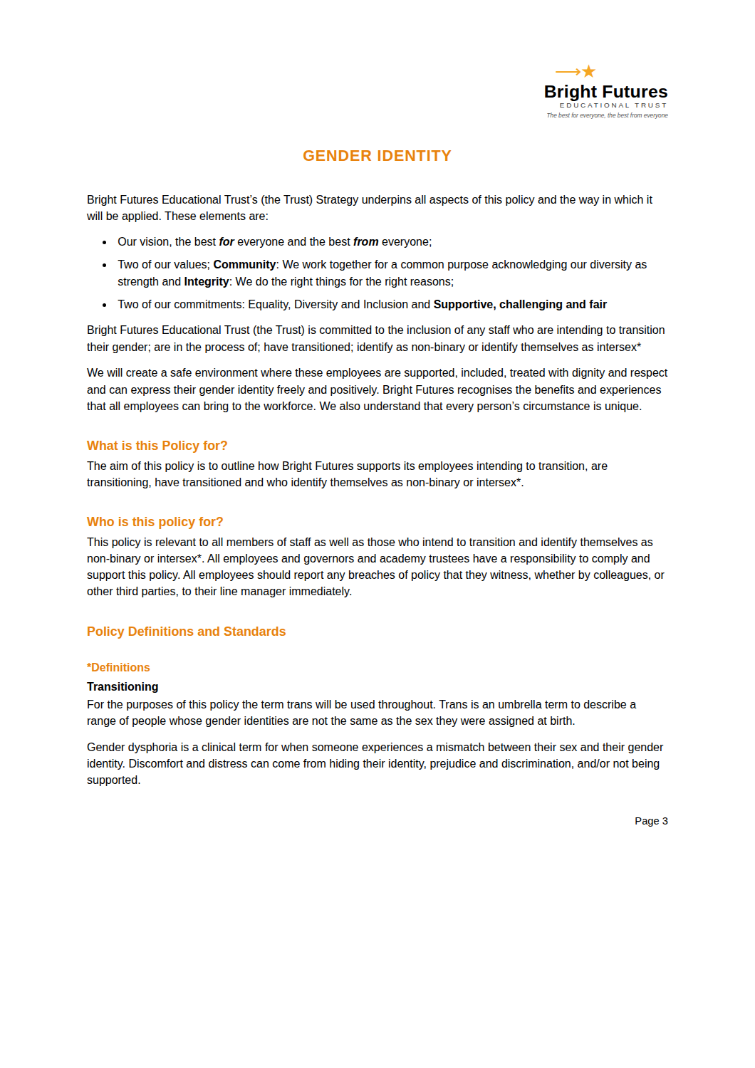⟶★
Bright Futures
EDUCATIONAL TRUST
The best for everyone, the best from everyone
GENDER IDENTITY
Bright Futures Educational Trust’s (the Trust) Strategy underpins all aspects of this policy and the way in which it will be applied. These elements are:
Our vision, the best for everyone and the best from everyone;
Two of our values; Community: We work together for a common purpose acknowledging our diversity as strength and Integrity: We do the right things for the right reasons;
Two of our commitments: Equality, Diversity and Inclusion and Supportive, challenging and fair
Bright Futures Educational Trust (the Trust) is committed to the inclusion of any staff who are intending to transition their gender; are in the process of; have transitioned; identify as non-binary or identify themselves as intersex*
We will create a safe environment where these employees are supported, included, treated with dignity and respect and can express their gender identity freely and positively. Bright Futures recognises the benefits and experiences that all employees can bring to the workforce. We also understand that every person’s circumstance is unique.
What is this Policy for?
The aim of this policy is to outline how Bright Futures supports its employees intending to transition, are transitioning, have transitioned and who identify themselves as non-binary or intersex*.
Who is this policy for?
This policy is relevant to all members of staff as well as those who intend to transition and identify themselves as non-binary or intersex*. All employees and governors and academy trustees have a responsibility to comply and support this policy. All employees should report any breaches of policy that they witness, whether by colleagues, or other third parties, to their line manager immediately.
Policy Definitions and Standards
*Definitions
Transitioning
For the purposes of this policy the term trans will be used throughout. Trans is an umbrella term to describe a range of people whose gender identities are not the same as the sex they were assigned at birth.
Gender dysphoria is a clinical term for when someone experiences a mismatch between their sex and their gender identity. Discomfort and distress can come from hiding their identity, prejudice and discrimination, and/or not being supported.
Page 3